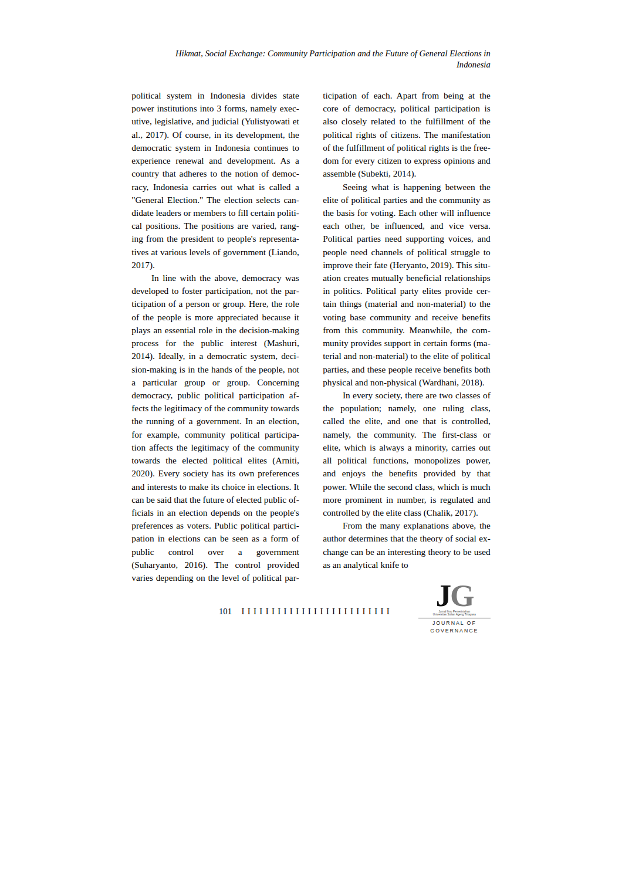Hikmat, Social Exchange: Community Participation and the Future of General Elections in
Indonesia
political system in Indonesia divides state power institutions into 3 forms, namely executive, legislative, and judicial (Yulistyowati et al., 2017). Of course, in its development, the democratic system in Indonesia continues to experience renewal and development. As a country that adheres to the notion of democracy, Indonesia carries out what is called a "General Election." The election selects candidate leaders or members to fill certain political positions. The positions are varied, ranging from the president to people's representatives at various levels of government (Liando, 2017).
In line with the above, democracy was developed to foster participation, not the participation of a person or group. Here, the role of the people is more appreciated because it plays an essential role in the decision-making process for the public interest (Mashuri, 2014). Ideally, in a democratic system, decision-making is in the hands of the people, not a particular group or group. Concerning democracy, public political participation affects the legitimacy of the community towards the running of a government. In an election, for example, community political participation affects the legitimacy of the community towards the elected political elites (Arniti, 2020). Every society has its own preferences and interests to make its choice in elections. It can be said that the future of elected public officials in an election depends on the people's preferences as voters. Public political participation in elections can be seen as a form of public control over a government (Suharyanto, 2016). The control provided varies depending on the level of political participation of each. Apart from being at the core of democracy, political participation is also closely related to the fulfillment of the political rights of citizens. The manifestation of the fulfillment of political rights is the freedom for every citizen to express opinions and assemble (Subekti, 2014).
Seeing what is happening between the elite of political parties and the community as the basis for voting. Each other will influence each other, be influenced, and vice versa. Political parties need supporting voices, and people need channels of political struggle to improve their fate (Heryanto, 2019). This situation creates mutually beneficial relationships in politics. Political party elites provide certain things (material and non-material) to the voting base community and receive benefits from this community. Meanwhile, the community provides support in certain forms (material and non-material) to the elite of political parties, and these people receive benefits both physical and non-physical (Wardhani, 2018).
In every society, there are two classes of the population; namely, one ruling class, called the elite, and one that is controlled, namely, the community. The first-class or elite, which is always a minority, carries out all political functions, monopolizes power, and enjoys the benefits provided by that power. While the second class, which is much more prominent in number, is regulated and controlled by the elite class (Chalik, 2017).
From the many explanations above, the author determines that the theory of social exchange can be an interesting theory to be used as an analytical knife to
101
I I I I I I I I I I I I I I I I I I I I I I I I I
JG
Jurnal Ilmu Pemerintahan
Universitas Sultan Ageng Tirtayasa
JOURNAL OF GOVERNANCE